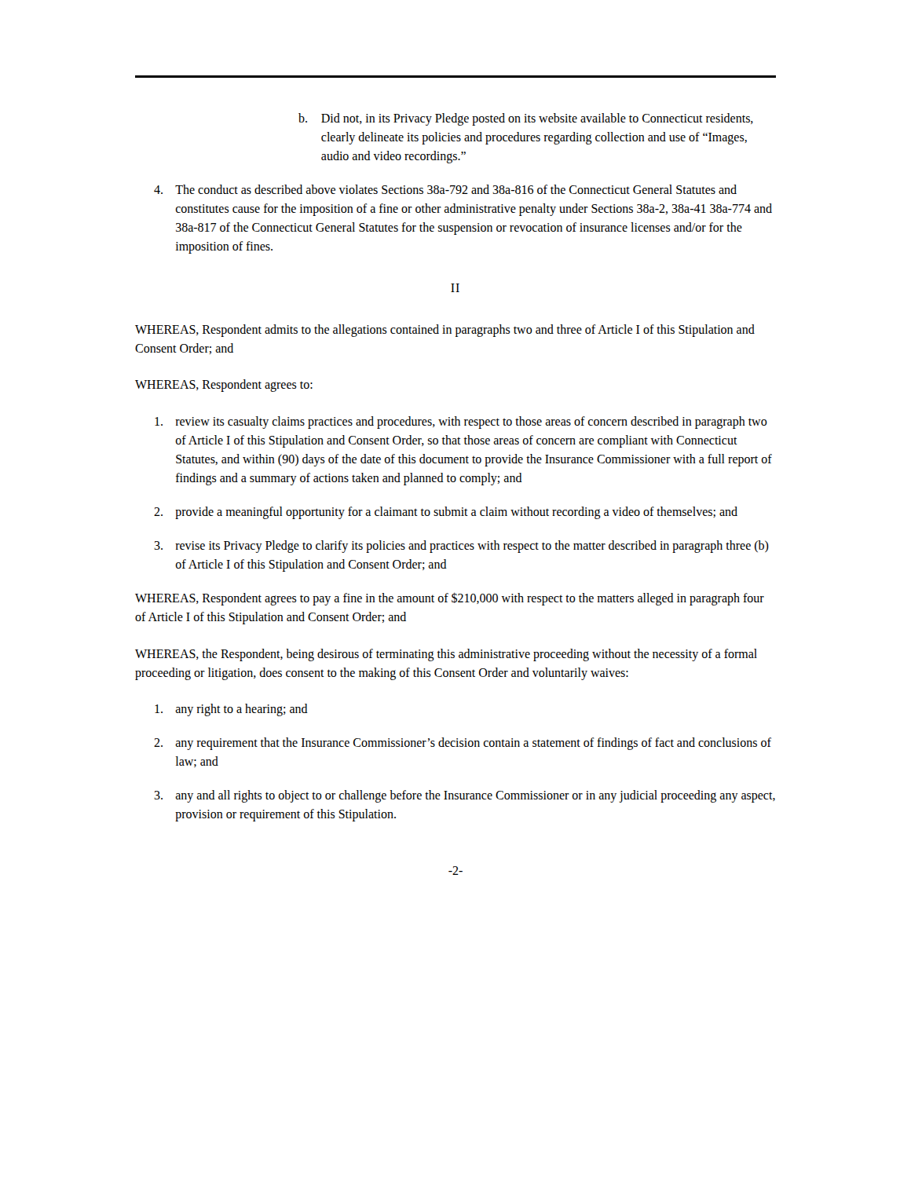b.
Did not, in its Privacy Pledge posted on its website available to Connecticut residents, clearly delineate its policies and procedures regarding collection and use of “Images, audio and video recordings.”
4.
The conduct as described above violates Sections 38a-792 and 38a-816 of the Connecticut General Statutes and constitutes cause for the imposition of a fine or other administrative penalty under Sections 38a-2, 38a-41 38a-774 and 38a-817 of the Connecticut General Statutes for the suspension or revocation of insurance licenses and/or for the imposition of fines.
II
WHEREAS, Respondent admits to the allegations contained in paragraphs two and three of Article I of this Stipulation and Consent Order; and
WHEREAS, Respondent agrees to:
1.
review its casualty claims practices and procedures, with respect to those areas of concern described in paragraph two of Article I of this Stipulation and Consent Order, so that those areas of concern are compliant with Connecticut Statutes, and within (90) days of the date of this document to provide the Insurance Commissioner with a full report of findings and a summary of actions taken and planned to comply; and
2.
provide a meaningful opportunity for a claimant to submit a claim without recording a video of themselves; and
3.
revise its Privacy Pledge to clarify its policies and practices with respect to the matter described in paragraph three (b) of Article I of this Stipulation and Consent Order; and
WHEREAS, Respondent agrees to pay a fine in the amount of $210,000 with respect to the matters alleged in paragraph four of Article I of this Stipulation and Consent Order; and
WHEREAS, the Respondent, being desirous of terminating this administrative proceeding without the necessity of a formal proceeding or litigation, does consent to the making of this Consent Order and voluntarily waives:
1.
any right to a hearing; and
2.
any requirement that the Insurance Commissioner’s decision contain a statement of findings of fact and conclusions of law; and
3.
any and all rights to object to or challenge before the Insurance Commissioner or in any judicial proceeding any aspect, provision or requirement of this Stipulation.
-2-